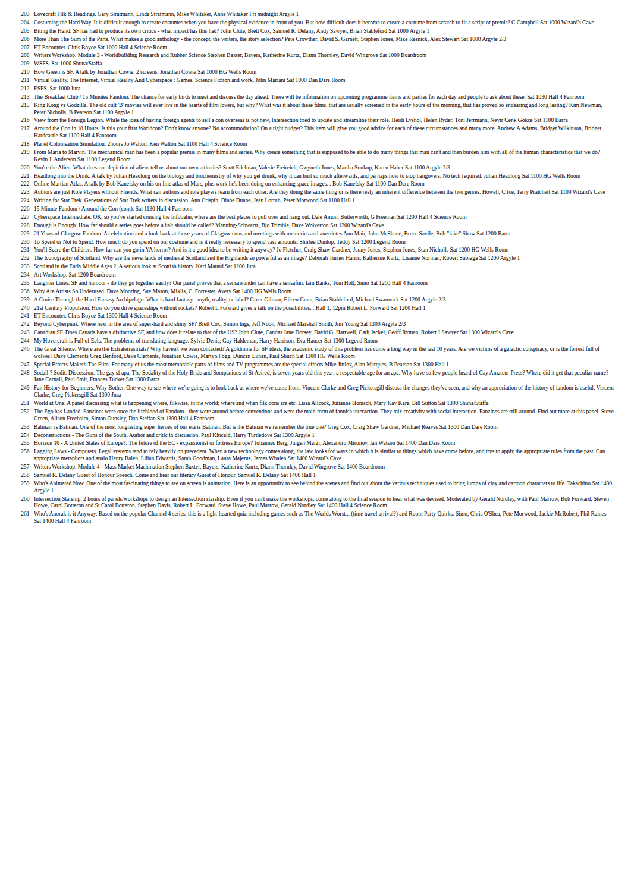| 203 | Lovecraft Filk & Readings. Gary Stratmann, Linda Stratmann, Mike Whitaker, Anne Whitaker Fri midnight Argyle 1 |
| 204 | Costuming the Hard Way. It is difficult enough to create costumes when you have the physical evidence in front of you. But how difficult does it become to create a costume from scratch to fit a script or premis? C Campbell Sat 1000 Wizard's Cave |
| 205 | Biting the Hand. SF has had to produce its own critics - what impact has this had? John Clute, Brett Cox, Samuel R. Delany, Andy Sawyer, Brian Stableford Sat 1000 Argyle 1 |
| 206 | More Than The Sum of the Parts. What makes a good anthology - the concept, the writers, the story selection? Pete Crowther, David S. Garnett, Stephen Jones, Mike Resnick, Alex Stewart Sat 1000 Argyle 2/3 |
| 207 | ET Encounter. Chris Boyce Sat 1000 Hall 4 Science Room |
| 208 | Writers Workshop. Module 3 - Worldbuilding Research and Rubber Science Stephen Baxter, Bayers, Katherine Kurtz, Diann Thornley, David Wingrove Sat 1000 Boardroom |
| 209 | WSFS. Sat 1000 Shuna/Staffa |
| 210 | How Green is SF. A talk by Jonathan Cowie. 2 screens. Jonathan Cowie Sat 1000 HG Wells Room |
| 211 | Virtual Reality. The Internet, Virtual Reality And Cyberspace : Games, Science Fiction and work. John Mariani Sat 1000 Dan Dare Room |
| 212 | ESFS. Sat 1000 Jura |
| 213 | The Breakfast Club / 15 Minutes Fandom. The chance for early birds to meet and discuss the day ahead. There will be information on upcoming programme items and parties for each day and people to ask about these. Sat 1030 Hall 4 Fanroom |
| 215 | King Kong vs Godzilla. The old cult 'B' movies will ever live in the hearts of film lovers, but why? What was it about these films, that are usually screened in the early hours of the morning, that has proved so endearing and long lasting? Kim Newman, Peter Nicholls, B Pearson Sat 1100 Argyle 1 |
| 216 | View from the Foreign Legion. While the idea of having foreign agents to sell a con overseas is not new, Intersection tried to update and streamline their role. Heidi Lyshol, Helen Ryder, Toni Jerrmann, Neyir Cenk Gokce Sat 1100 Barra |
| 217 | Around the Con in 18 Hours. Is this your first Worldcon? Don't know anyone? No accommodation? On a tight budget? This item will give you good advice for each of these circumstances and many more. Andrew A Adams, Bridget Wilkinson, Bridget Hardcastle Sat 1100 Hall 4 Fanroom |
| 218 | Planet Colonisation Simulation. 2hours Jo Walton, Ken Walton Sat 1100 Hall 4 Science Room |
| 219 | From Maria to Marvin. The mechanical man has been a popular premis in many films and series. Why create something that is supposed to be able to do many things that man can't and then burden him with all of the human characteristics that we do? Kevin J. Anderson Sat 1100 Legend Room |
| 220 | You're the Alien. What does our depiction of aliens tell us about our own attitudes? Scott Edelman, Valerie Freireich, Gwyneth Jones, Martha Soukup, Karen Haber Sat 1100 Argyle 2/3 |
| 221 | Headlong into the Drink. A talk by Julian Headlong on the biology and biochemistry of why you get drunk, why it can hurt so much afterwards, and perhaps how to stop hangovers. No tech required. Julian Headlong Sat 1100 HG Wells Room |
| 222 | Online Martian Atlas. A talk by Bob Kanefsky on his on-line atlas of Mars, plus work he's been doing on enhancing space images. . Bob Kanefsky Sat 1100 Dan Dare Room |
| 223 | Authors are just Role Players without Friends. What can authors and role players learn from each other. Are they doing the same thing or is there realy an inherent difference between the two genres. Howell, C Ice, Terry Pratchett Sat 1100 Wizard's Cave |
| 224 | Writing for Star Trek. Generations of Star Trek writers in discussion. Ann Crispin, Diane Duane, Jean Lorrah, Peter Morwood Sat 1100 Hall 1 |
| 226 | 15 Minute Fandom / Around the Con (cont). Sat 1130 Hall 4 Fanroom |
| 227 | Cyberspace Intermediate. OK, so you've started cruising the Infobahn, where are the best places to pull over and hang out. Dale Amon, Butterworth, G Freeman Sat 1200 Hall 4 Science Room |
| 228 | Enough is Enough. How far should a series goes before a halt should be called? Manning-Schwartz, Bjo Trimble, Dave Wolverton Sat 1200 Wizard's Cave |
| 229 | 21 Years of Glasgow Fandom. A celebration and a look back at those years of Glasgow cons and meetings with memories and anecdotes Ann Mair, John McShane, Bruce Savile, Bob "fake" Shaw Sat 1200 Barra |
| 230 | To Spend or Not to Spend. How much do you spend on our costume and is it really necessary to spend vast amounts. Shirlee Dunlop, Teddy Sat 1200 Legend Room |
| 231 | You'll Scare the Children. How far can you go in YA horror? And is it a good idea to be writing it anyway? Jo Fletcher, Craig Shaw Gardner, Jenny Jones, Stephen Jones, Stan Nicholls Sat 1200 HG Wells Room |
| 232 | The Iconography of Scotland. Why are the neverlands of medieval Scotland and the Highlands so powerful as an image? Deborah Turner Harris, Katherine Kurtz, Lisanne Norman, Robert Subiaga Sat 1200 Argyle 1 |
| 233 | Scotland in the Early Middle Ages 2. A serious look at Scottish history. Kari Maund Sat 1200 Jura |
| 234 | Art Workshop. Sat 1200 Boardroom |
| 235 | Laughter Lines. SF and humour - do they go together easily? Our panel proves that a sensawunder can have a sensafun. Iain Banks, Tom Holt, Simo Sat 1200 Hall 4 Fanroom |
| 236 | Why Are Artists So Underused. Dave Mooring, Sue Mason, Miklis, C. Forrester, Avery Sat 1400 HG Wells Room |
| 239 | A Cruise Through the Hard Fantasy Archipelago. What is hard fantasy - myth, reality, or label? Greer Gilman, Eileen Gunn, Brian Stableford, Michael Swanwick Sat 1200 Argyle 2/3 |
| 240 | 21st Century Propulsion. How do you drive spaceships without rockets? Robert L Forward gives a talk on the possibilities. . Hall 1, 12pm Robert L. Forward Sat 1200 Hall 1 |
| 241 | ET Encounter. Chris Boyce Sat 1300 Hall 4 Science Room |
| 242 | Beyond Cyberpunk. Where next in the area of super-hard and shiny SF? Brett Cox, Simon Ings, Jeff Noon, Michael Marshall Smith, Jim Young Sat 1300 Argyle 2/3 |
| 243 | Canadian SF. Does Canada have a distinctive SF, and how does it relate to that of the US? John Clute, Candas Jane Dorsey, David G. Hartwell, Cath Jackel, Geoff Ryman, Robert J Sawyer Sat 1300 Wizard's Cave |
| 244 | My Hovercraft is Full of Eels. The problems of translating language. Sylvie Denis, Gay Haldeman, Harry Harrison, Eva Hauser Sat 1300 Legend Room |
| 246 | The Great Silence. Where are the Extraterrestrials? Why haven't we been contacted? A goldmine for SF ideas, the academic study of this problem has come a long way in the last 10 years. Are we victims of a galactic conspiracy, or is the forrest full of wolves? Dave Clements Greg Benford, Dave Clements, Jonathan Cowie, Martyn Fogg, Duncan Lunan, Paul Shuch Sat 1300 HG Wells Room |
| 247 | Special Effects Maketh The Film. For many of us the most memorable parts of films and TV programmes are the special effects Mike Jittlov, Alan Marques, B Pearson Sat 1300 Hall 1 |
| 248 | Sodall ? Sodit. Discussion: The gay sf apa, The Sodality of the Holy Bride and Sompanions of St Aeired, is seven years old this year; a respectable age for an apa. Why have so few people heard of Gay Amateur Press? Where did it get that peculiar name? Jane Carnall, Paul Smit, Frances Tucker Sat 1300 Barra |
| 249 | Fan History for Beginners: Why Bother. One way to see where we're going is to look back at where we've come from. Vincent Clarke and Greg Pickersgill discuss the changes they've seen, and why an appreciation of the history of fandom is useful. Vincent Clarke, Greg Pickersgill Sat 1300 Jura |
| 251 | World at One. A panel discussing what is happening where, filkwise, in the world; where and when filk cons are etc. Lissa Allcock, Julianne Honisch, Mary Kay Kare, Bill Sutton Sat 1300 Shuna/Staffa |
| 252 | The Ego has Landed. Fanzines were once the lifeblood of Fandom - they were around before conventions and were the main form of fannish interaction. They mix creativity with social interaction. Fanzines are still around. Find out more at this panel. Steve Green, Alison Freebairn, Simon Ounsley, Dan Steffan Sat 1300 Hall 4 Fanroom |
| 253 | Batman vs Batman. One of the most longlasting super heroes of our era is Batman. But is the Batman we remember the true one? Greg Cox, Craig Shaw Gardner, Michael Reaves Sat 1300 Dan Dare Room |
| 254 | Deconstructions - The Guns of the South. Author and critic in discussion. Paul Kincaid, Harry Turtledove Sat 1300 Argyle 1 |
| 255 | Horizon 10 - A United States of Europe?. The future of the EC - expansionist or fortress Europe? Johannes Berg, Jurgen Marzi, Alexandru Mironov, Ian Watson Sat 1400 Dan Dare Room |
| 256 | Lagging Laws - Computers. Legal systems tend to rely heavily on precedent. When a new technology comes along, the law looks for ways in which it is similar to things which have come before, and trys to apply the appropriate rules from the past. Can appropriate metaphors and analo Henry Balen, Lilian Edwards, Sarah Goodman, Laura Majerus, James Whalen Sat 1400 Wizard's Cave |
| 257 | Writers Workshop. Module 4 - Mass Market Machination Stephen Baxter, Bayers, Katherine Kurtz, Diann Thornley, David Wingrove Sat 1400 Boardroom |
| 258 | Samuel R. Delany Guest of Honour Speech. Come and hear our literary Guest of Honour. Samuel R. Delany Sat 1400 Hall 1 |
| 259 | Who's Animated Now. One of the most fascinating things to see on screen is animation. Here is an opportunity to see behind the scenes and find out about the various techniques used to bring lumps of clay and cartoon characters to life. Takachino Sat 1400 Argyle 1 |
| 260 | Intersection Starship. 2 hours of panels/workshops to design an Intersection starship. Even if you can't make the workshops, come along to the final session to hear what was devised. Moderated by Gerald Nordley, with Paul Marrow, Bob Forward, Steven Howe, Carol Botteron and St Carol Botteron, Stephen Davis, Robert L. Forward, Steve Howe, Paul Marrow, Gerald Nordley Sat 1400 Hall 4 Science Room |
| 261 | Who's Anorak is it Anyway. Based on the popular Channel 4 series, this is a light-hearted quiz including games such as The Worlds Worst... (time travel arrival?) and Room Party Quirks. Simo, Chris O'Shea, Pete Morwood, Jackie McRobert, Phil Raines Sat 1400 Hall 4 Fanroom |